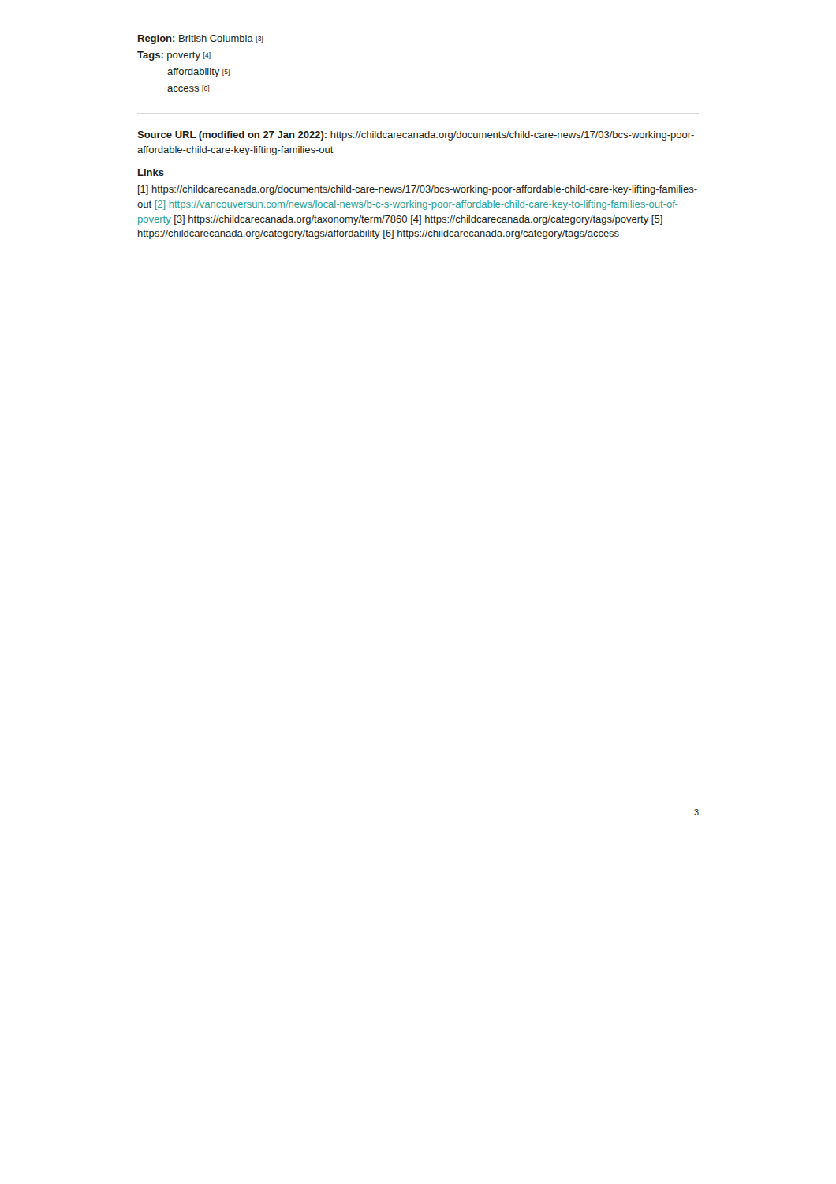Region: British Columbia [3]
Tags: poverty [4]
affordability [5]
access [6]
Source URL (modified on 27 Jan 2022): https://childcarecanada.org/documents/child-care-news/17/03/bcs-working-poor-affordable-child-care-key-lifting-families-out
Links
[1] https://childcarecanada.org/documents/child-care-news/17/03/bcs-working-poor-affordable-child-care-key-lifting-families-out [2] https://vancouversun.com/news/local-news/b-c-s-working-poor-affordable-child-care-key-to-lifting-families-out-of-poverty [3] https://childcarecanada.org/taxonomy/term/7860 [4] https://childcarecanada.org/category/tags/poverty [5] https://childcarecanada.org/category/tags/affordability [6] https://childcarecanada.org/category/tags/access
3